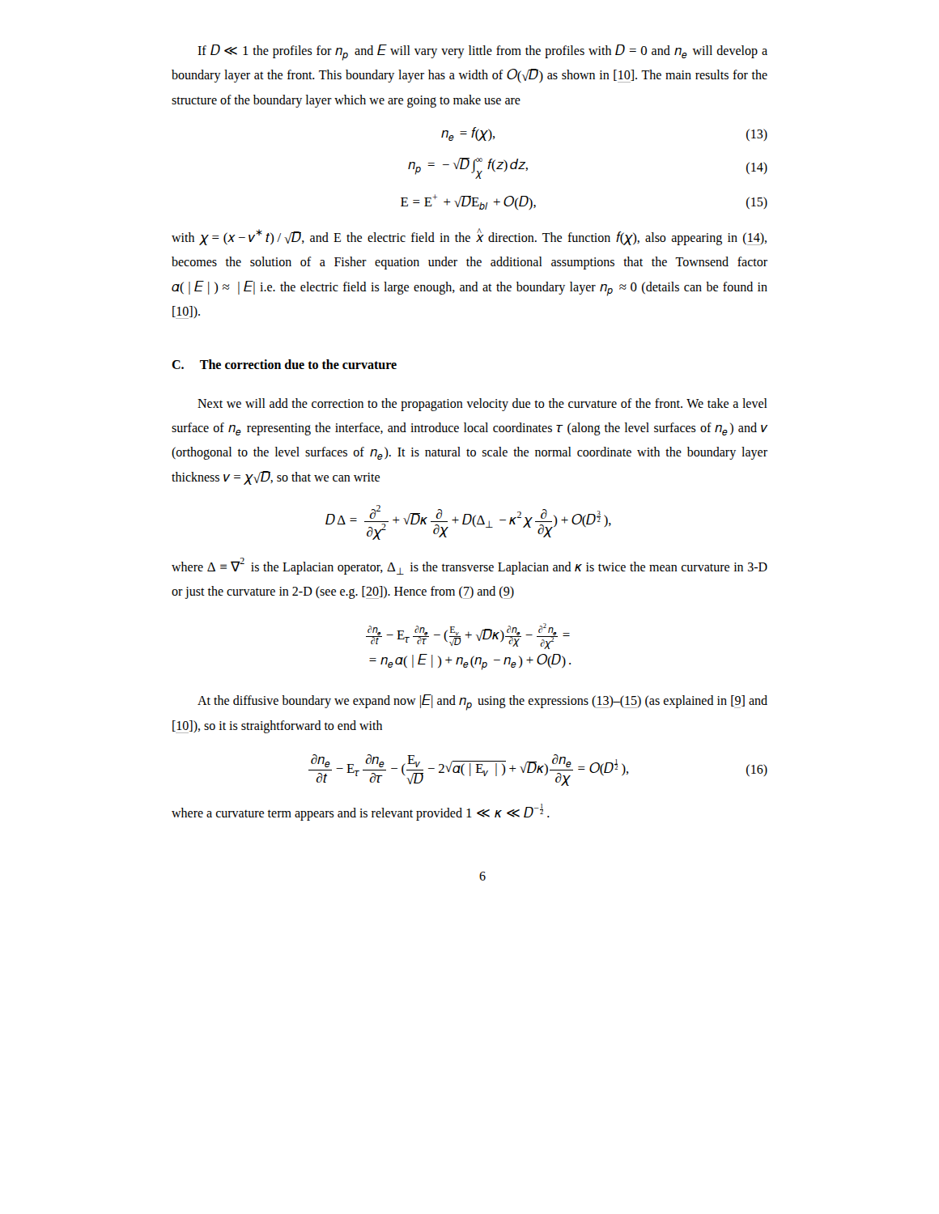If D≪1 the profiles for np and E will vary very little from the profiles with D=0 and ne will develop a boundary layer at the front. This boundary layer has a width of O(D) as shown in [10]. The main results for the structure of the boundary layer which we are going to make use are
ne=f(χ), (13)
np=−D ∫χ∞ f(z)dz, (14)
E=E++DEbl+O(D), (15)
with χ=(x−v∗t)/D, and E the electric field in the x^ direction. The function f(χ), also appearing in (14), becomes the solution of a Fisher equation under the additional assumptions that the Townsend factor α(|E|)≈|E| i.e. the electric field is large enough, and at the boundary layer np≈0 (details can be found in [10]).
C. The correction due to the curvature
Next we will add the correction to the propagation velocity due to the curvature of the front. We take a level surface of ne representing the interface, and introduce local coordinates τ (along the level surfaces of ne) and ν (orthogonal to the level surfaces of ne). It is natural to scale the normal coordinate with the boundary layer thickness ν=χD, so that we can write
DΔ= ∂2∂χ2 +Dκ ∂∂χ +D ( Δ⊥ −κ2χ ∂∂χ ) +O(D32),
where Δ≡∇2 is the Laplacian operator, Δ⊥ is the transverse Laplacian and κ is twice the mean curvature in 3-D or just the curvature in 2-D (see e.g. [20]). Hence from (7) and (9)
∂ne∂t −Eτ ∂ne∂τ − ( EνD +Dκ ) ∂ne∂χ − ∂2ne∂χ2 = =neα(|E|) +ne(np−ne) +O(D).
At the diffusive boundary we expand now |E| and np using the expressions (13)–(15) (as explained in [9] and [10]), so it is straightforward to end with
∂ne∂t −Eτ ∂ne∂τ − ( EνD −2α(|Eν|) +Dκ ) ∂ne∂χ =O(D12), (16)
where a curvature term appears and is relevant provided 1≪κ≪D−12.
6